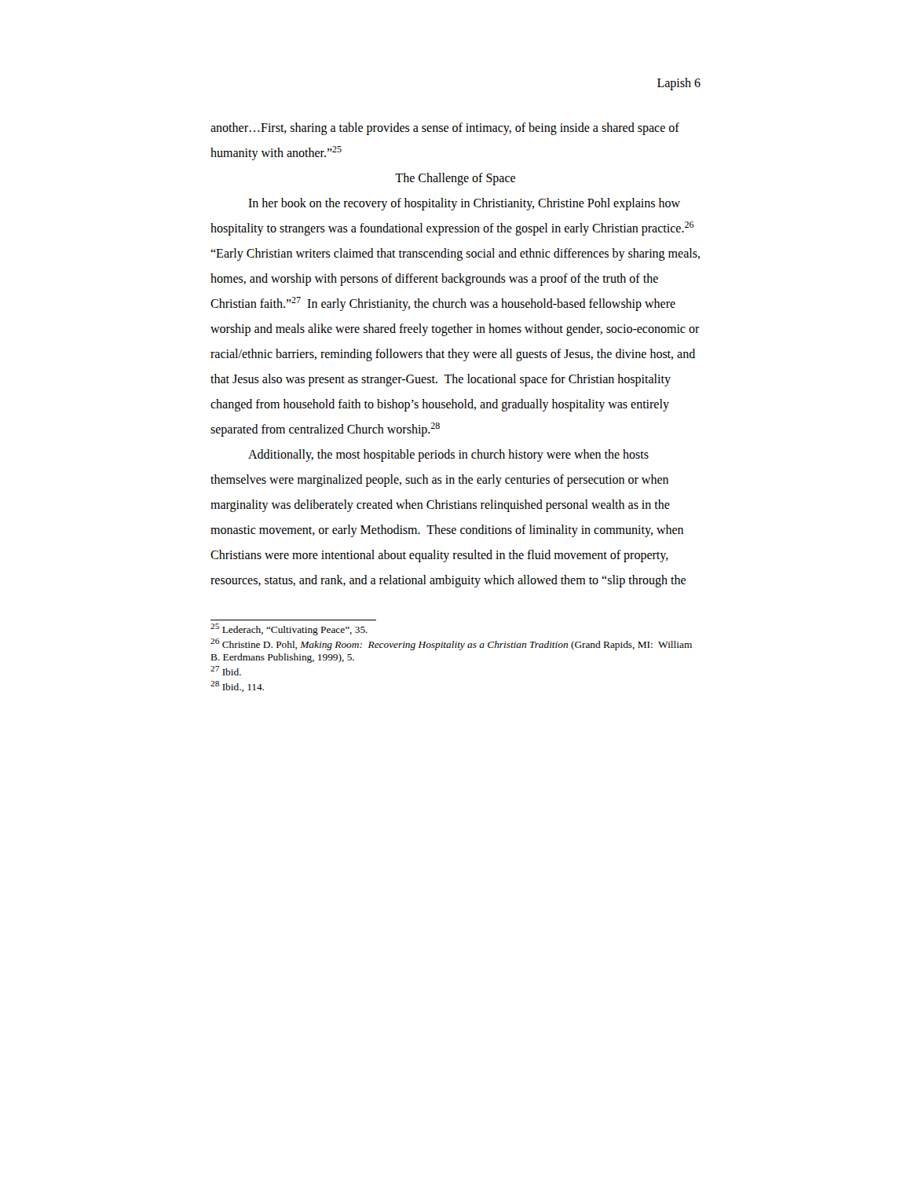Lapish 6
another…First, sharing a table provides a sense of intimacy, of being inside a shared space of humanity with another.”25
The Challenge of Space
In her book on the recovery of hospitality in Christianity, Christine Pohl explains how hospitality to strangers was a foundational expression of the gospel in early Christian practice.26 “Early Christian writers claimed that transcending social and ethnic differences by sharing meals, homes, and worship with persons of different backgrounds was a proof of the truth of the Christian faith.”27 In early Christianity, the church was a household-based fellowship where worship and meals alike were shared freely together in homes without gender, socio-economic or racial/ethnic barriers, reminding followers that they were all guests of Jesus, the divine host, and that Jesus also was present as stranger-Guest. The locational space for Christian hospitality changed from household faith to bishop’s household, and gradually hospitality was entirely separated from centralized Church worship.28
Additionally, the most hospitable periods in church history were when the hosts themselves were marginalized people, such as in the early centuries of persecution or when marginality was deliberately created when Christians relinquished personal wealth as in the monastic movement, or early Methodism. These conditions of liminality in community, when Christians were more intentional about equality resulted in the fluid movement of property, resources, status, and rank, and a relational ambiguity which allowed them to “slip through the
25 Lederach, “Cultivating Peace”, 35.
26 Christine D. Pohl, Making Room: Recovering Hospitality as a Christian Tradition (Grand Rapids, MI: William B. Eerdmans Publishing, 1999), 5.
27 Ibid.
28 Ibid., 114.